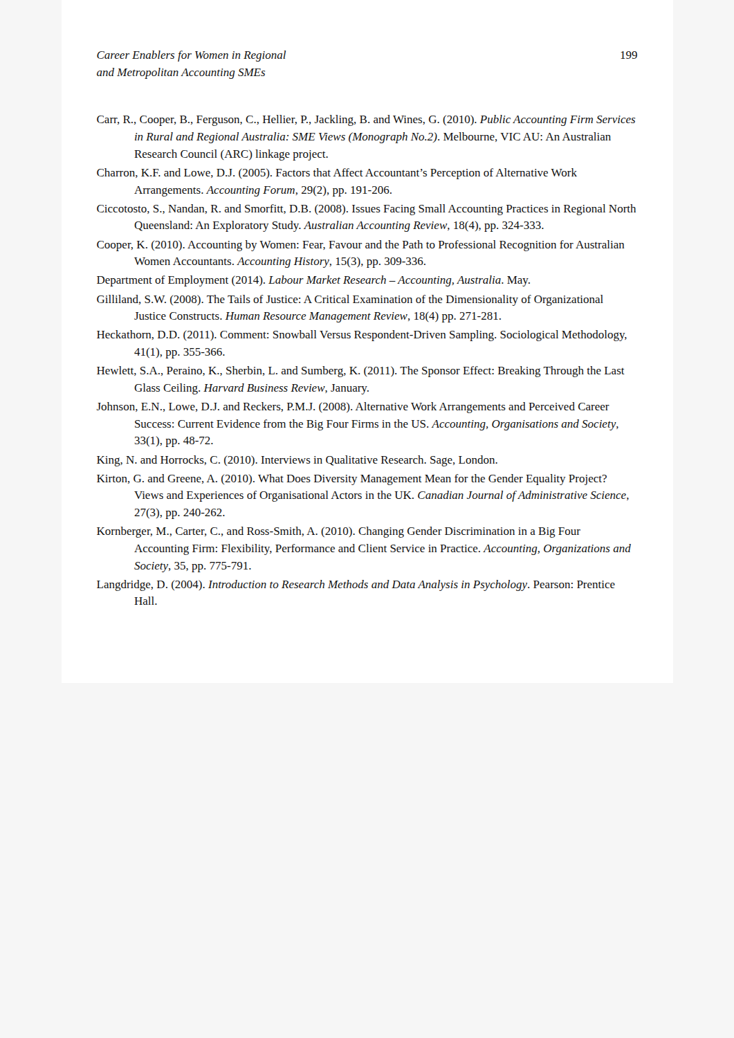Career Enablers for Women in Regional
and Metropolitan Accounting SMEs
199
Carr, R., Cooper, B., Ferguson, C., Hellier, P., Jackling, B. and Wines, G. (2010). Public Accounting Firm Services in Rural and Regional Australia: SME Views (Monograph No.2). Melbourne, VIC AU: An Australian Research Council (ARC) linkage project.
Charron, K.F. and Lowe, D.J. (2005). Factors that Affect Accountant’s Perception of Alternative Work Arrangements. Accounting Forum, 29(2), pp. 191-206.
Ciccotosto, S., Nandan, R. and Smorfitt, D.B. (2008). Issues Facing Small Accounting Practices in Regional North Queensland: An Exploratory Study. Australian Accounting Review, 18(4), pp. 324-333.
Cooper, K. (2010). Accounting by Women: Fear, Favour and the Path to Professional Recognition for Australian Women Accountants. Accounting History, 15(3), pp. 309-336.
Department of Employment (2014). Labour Market Research – Accounting, Australia. May.
Gilliland, S.W. (2008). The Tails of Justice: A Critical Examination of the Dimensionality of Organizational Justice Constructs. Human Resource Management Review, 18(4) pp. 271-281.
Heckathorn, D.D. (2011). Comment: Snowball Versus Respondent-Driven Sampling. Sociological Methodology, 41(1), pp. 355-366.
Hewlett, S.A., Peraino, K., Sherbin, L. and Sumberg, K. (2011). The Sponsor Effect: Breaking Through the Last Glass Ceiling. Harvard Business Review, January.
Johnson, E.N., Lowe, D.J. and Reckers, P.M.J. (2008). Alternative Work Arrangements and Perceived Career Success: Current Evidence from the Big Four Firms in the US. Accounting, Organisations and Society, 33(1), pp. 48-72.
King, N. and Horrocks, C. (2010). Interviews in Qualitative Research. Sage, London.
Kirton, G. and Greene, A. (2010). What Does Diversity Management Mean for the Gender Equality Project? Views and Experiences of Organisational Actors in the UK. Canadian Journal of Administrative Science, 27(3), pp. 240-262.
Kornberger, M., Carter, C., and Ross-Smith, A. (2010). Changing Gender Discrimination in a Big Four Accounting Firm: Flexibility, Performance and Client Service in Practice. Accounting, Organizations and Society, 35, pp. 775-791.
Langdridge, D. (2004). Introduction to Research Methods and Data Analysis in Psychology. Pearson: Prentice Hall.